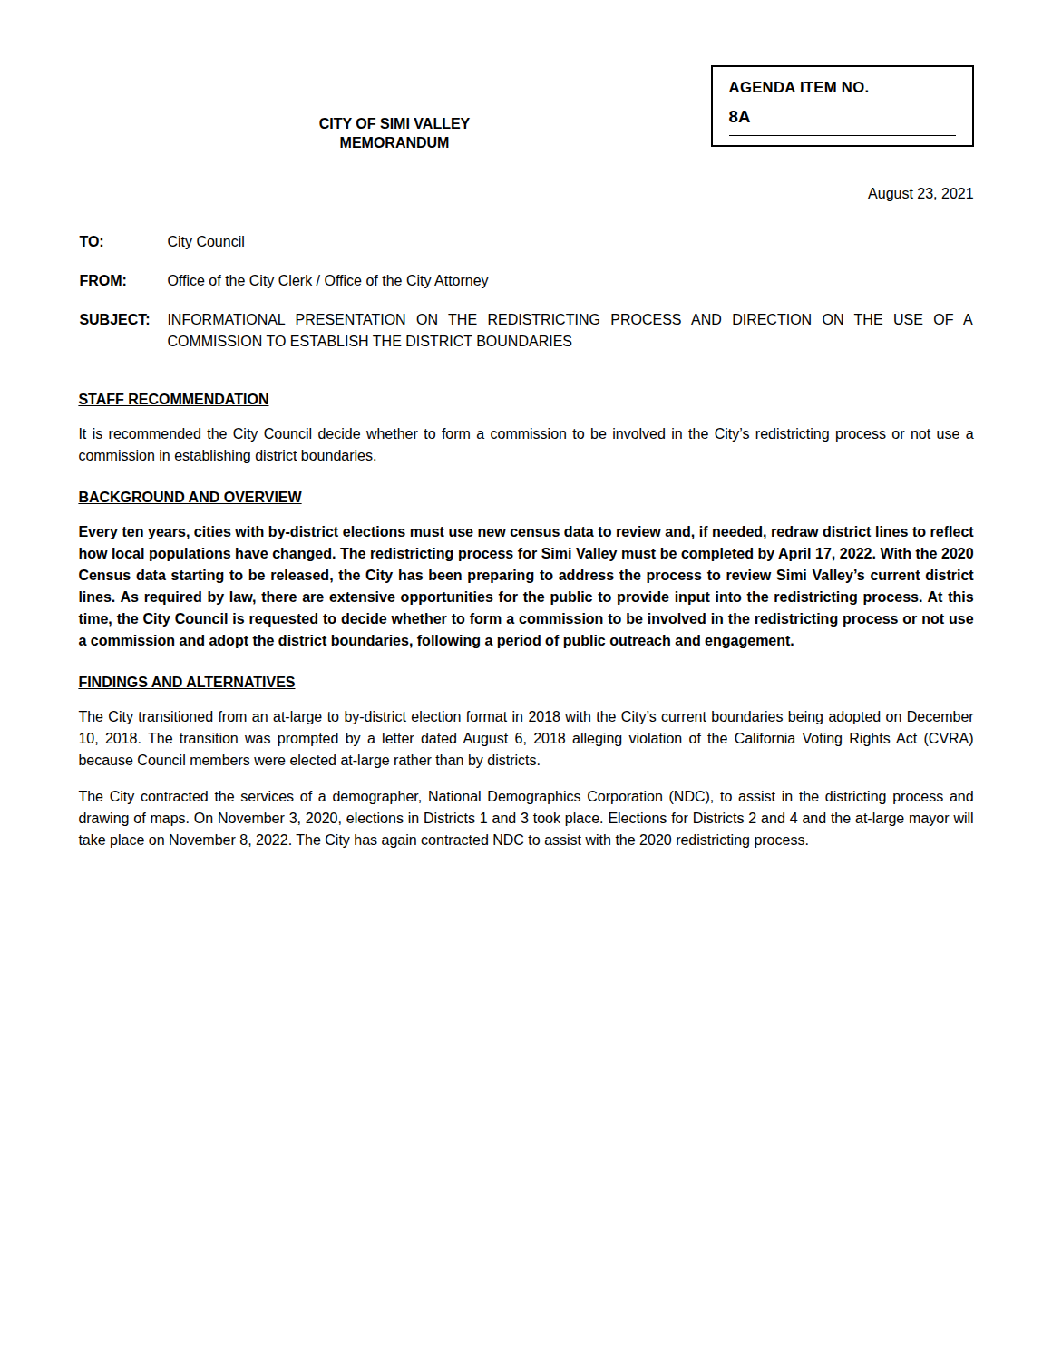AGENDA ITEM NO.
8A
CITY OF SIMI VALLEY
MEMORANDUM
August 23, 2021
| TO: | City Council |
| FROM: | Office of the City Clerk / Office of the City Attorney |
| SUBJECT: | INFORMATIONAL PRESENTATION ON THE REDISTRICTING PROCESS AND DIRECTION ON THE USE OF A COMMISSION TO ESTABLISH THE DISTRICT BOUNDARIES |
STAFF RECOMMENDATION
It is recommended the City Council decide whether to form a commission to be involved in the City’s redistricting process or not use a commission in establishing district boundaries.
BACKGROUND AND OVERVIEW
Every ten years, cities with by-district elections must use new census data to review and, if needed, redraw district lines to reflect how local populations have changed. The redistricting process for Simi Valley must be completed by April 17, 2022. With the 2020 Census data starting to be released, the City has been preparing to address the process to review Simi Valley’s current district lines. As required by law, there are extensive opportunities for the public to provide input into the redistricting process. At this time, the City Council is requested to decide whether to form a commission to be involved in the redistricting process or not use a commission and adopt the district boundaries, following a period of public outreach and engagement.
FINDINGS AND ALTERNATIVES
The City transitioned from an at-large to by-district election format in 2018 with the City’s current boundaries being adopted on December 10, 2018. The transition was prompted by a letter dated August 6, 2018 alleging violation of the California Voting Rights Act (CVRA) because Council members were elected at-large rather than by districts.
The City contracted the services of a demographer, National Demographics Corporation (NDC), to assist in the districting process and drawing of maps. On November 3, 2020, elections in Districts 1 and 3 took place. Elections for Districts 2 and 4 and the at-large mayor will take place on November 8, 2022. The City has again contracted NDC to assist with the 2020 redistricting process.